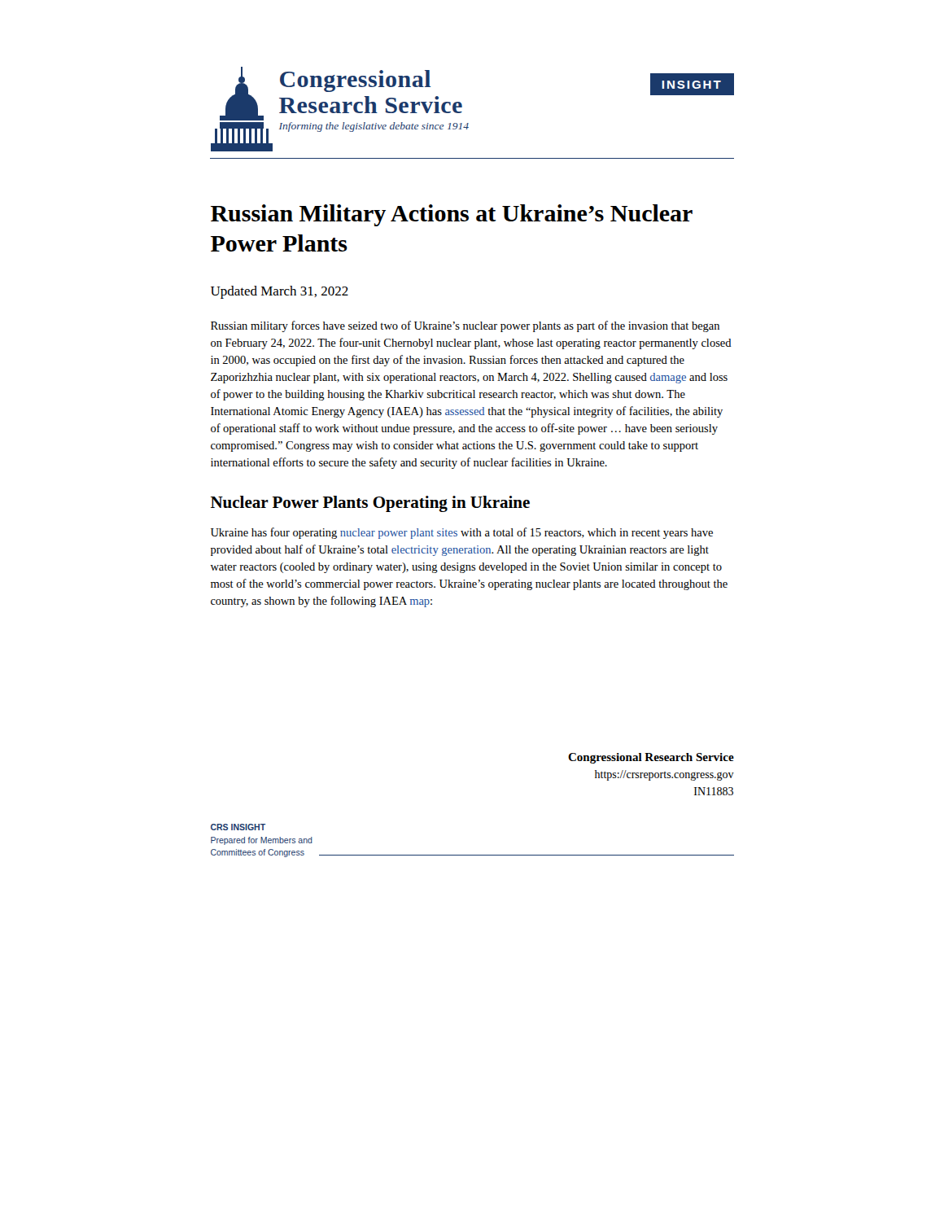Congressional
Research Service
Informing the legislative debate since 1914
INSIGHT
Russian Military Actions at Ukraine’s Nuclear
Power Plants
Updated March 31, 2022
Russian military forces have seized two of Ukraine’s nuclear power plants as part of the invasion that began on February 24, 2022. The four-unit Chernobyl nuclear plant, whose last operating reactor permanently closed in 2000, was occupied on the first day of the invasion. Russian forces then attacked and captured the Zaporizhzhia nuclear plant, with six operational reactors, on March 4, 2022. Shelling caused damage and loss of power to the building housing the Kharkiv subcritical research reactor, which was shut down. The International Atomic Energy Agency (IAEA) has assessed that the “physical integrity of facilities, the ability of operational staff to work without undue pressure, and the access to off-site power … have been seriously compromised.” Congress may wish to consider what actions the U.S. government could take to support international efforts to secure the safety and security of nuclear facilities in Ukraine.
Nuclear Power Plants Operating in Ukraine
Ukraine has four operating nuclear power plant sites with a total of 15 reactors, which in recent years have provided about half of Ukraine’s total electricity generation. All the operating Ukrainian reactors are light water reactors (cooled by ordinary water), using designs developed in the Soviet Union similar in concept to most of the world’s commercial power reactors. Ukraine’s operating nuclear plants are located throughout the country, as shown by the following IAEA map:
Congressional Research Service
https://crsreports.congress.gov
IN11883
CRS INSIGHT
Prepared for Members and
Committees of Congress